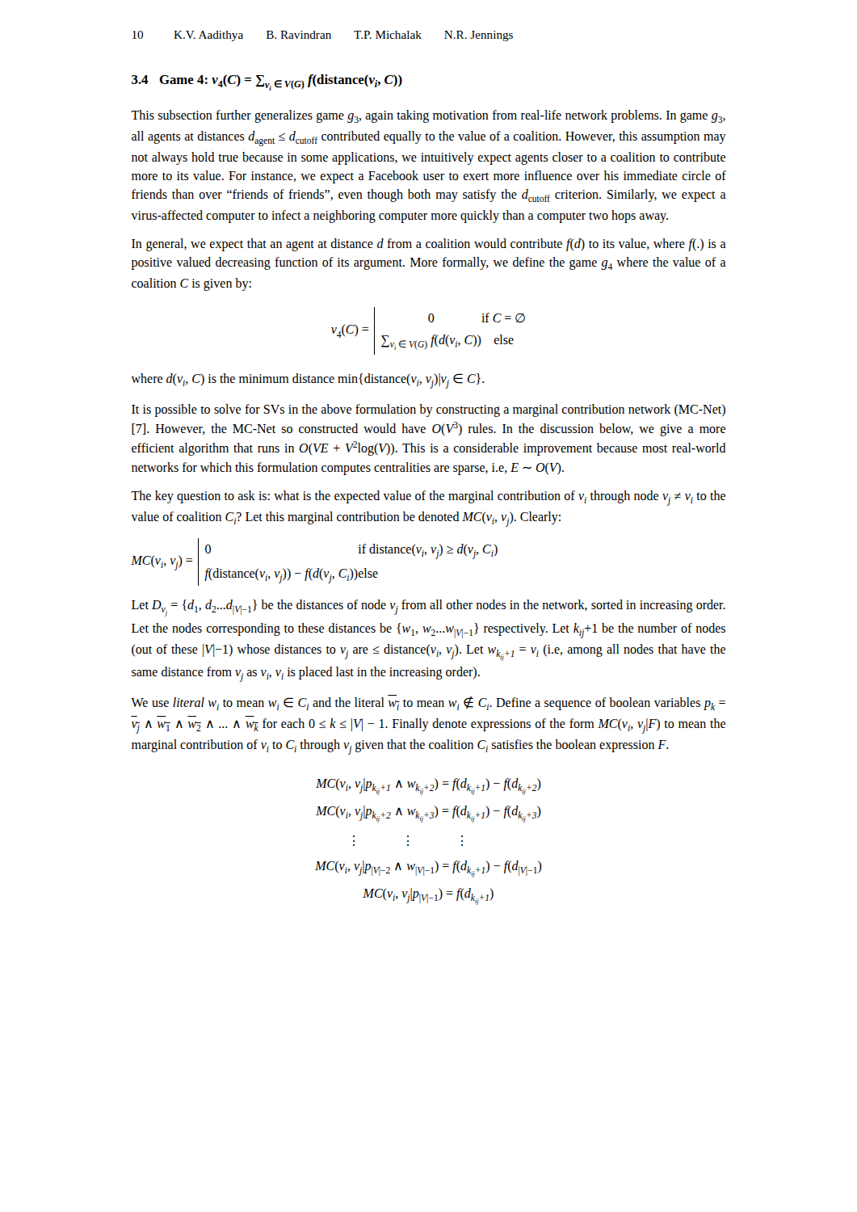10 K.V. Aadithya B. Ravindran T.P. Michalak N.R. Jennings
3.4 Game 4: ν4(C) = ∑vi ∈ V(G) f(distance(vi, C))
This subsection further generalizes game g3, again taking motivation from real-life network problems. In game g3, all agents at distances dagent ≤ dcutoff contributed equally to the value of a coalition. However, this assumption may not always hold true because in some applications, we intuitively expect agents closer to a coalition to contribute more to its value. For instance, we expect a Facebook user to exert more influence over his immediate circle of friends than over “friends of friends”, even though both may satisfy the dcutoff criterion. Similarly, we expect a virus-affected computer to infect a neighboring computer more quickly than a computer two hops away.
In general, we expect that an agent at distance d from a coalition would contribute f(d) to its value, where f(.) is a positive valued decreasing function of its argument. More formally, we define the game g4 where the value of a coalition C is given by:
ν4(C) = 0 if C = ∅ ∑vi ∈ V(G) f(d(vi, C)) else
where d(vi, C) is the minimum distance min{distance(vi, vj)|vj ∈ C}.
It is possible to solve for SVs in the above formulation by constructing a marginal contribution network (MC-Net) [7]. However, the MC-Net so constructed would have O(V3) rules. In the discussion below, we give a more efficient algorithm that runs in O(VE + V2log(V)). This is a considerable improvement because most real-world networks for which this formulation computes centralities are sparse, i.e, E ∼ O(V).
The key question to ask is: what is the expected value of the marginal contribution of vi through node vj ≠ vi to the value of coalition Ci? Let this marginal contribution be denoted MC(vi, vj). Clearly:
MC(vi, vj) = 0 if distance(vi, vj) ≥ d(vj, Ci) f(distance(vi, vj)) − f(d(vj, Ci)) else
Let Dvj = {d1, d2...d|V|−1} be the distances of node vj from all other nodes in the network, sorted in increasing order. Let the nodes corresponding to these distances be {w1, w2...w|V|−1} respectively. Let kij+1 be the number of nodes (out of these |V|−1) whose distances to vj are ≤ distance(vi, vj). Let wkij+1 = vi (i.e, among all nodes that have the same distance from vj as vi, vi is placed last in the increasing order).
We use literal wi to mean wi ∈ Ci and the literal wi to mean wi ∉ Ci. Define a sequence of boolean variables pk = vj ∧ w1 ∧ w2 ∧ ... ∧ wk for each 0 ≤ k ≤ |V| − 1. Finally denote expressions of the form MC(vi, vj|F) to mean the marginal contribution of vi to Ci through vj given that the coalition Ci satisfies the boolean expression F.
MC(vi, vj|pkij+1 ∧ wkij+2) = f(dkij+1) − f(dkij+2)
MC(vi, vj|pkij+2 ∧ wkij+3) = f(dkij+1) − f(dkij+3)
⋮⋮⋮
MC(vi, vj|p|V|−2 ∧ w|V|−1) = f(dkij+1) − f(d|V|−1)
MC(vi, vj|p|V|−1) = f(dkij+1)